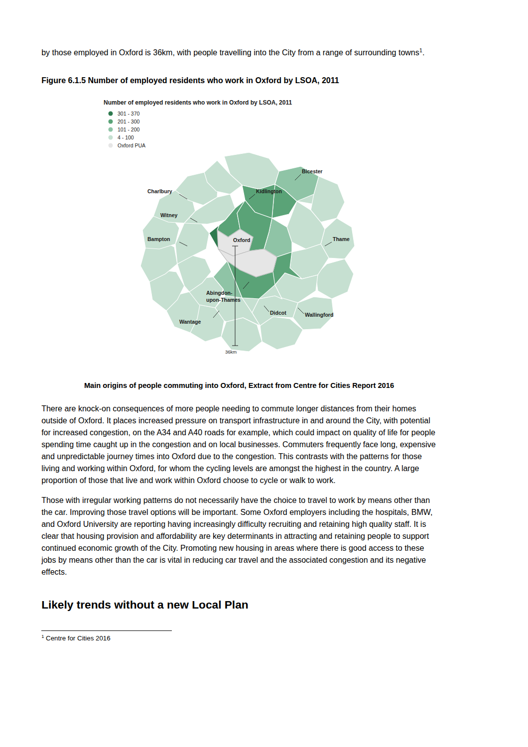by those employed in Oxford is 36km, with people travelling into the City from a range of surrounding towns1.
Figure 6.1.5 Number of employed residents who work in Oxford by LSOA, 2011
Number of employed residents who work in Oxford by LSOA, 2011 Number of employed residents who work in Oxford by LSOA, 2011 301 - 370 201 - 300 101 - 200 4 - 100 Oxford PUA Bicester Charlbury Kidlington Witney Bampton Oxford Thame Abingdon- upon-Thames Didcot Wallingford Wantage 36km
Main origins of people commuting into Oxford, Extract from Centre for Cities Report 2016
There are knock-on consequences of more people needing to commute longer distances from their homes outside of Oxford. It places increased pressure on transport infrastructure in and around the City, with potential for increased congestion, on the A34 and A40 roads for example, which could impact on quality of life for people spending time caught up in the congestion and on local businesses. Commuters frequently face long, expensive and unpredictable journey times into Oxford due to the congestion. This contrasts with the patterns for those living and working within Oxford, for whom the cycling levels are amongst the highest in the country. A large proportion of those that live and work within Oxford choose to cycle or walk to work.
Those with irregular working patterns do not necessarily have the choice to travel to work by means other than the car. Improving those travel options will be important. Some Oxford employers including the hospitals, BMW, and Oxford University are reporting having increasingly difficulty recruiting and retaining high quality staff. It is clear that housing provision and affordability are key determinants in attracting and retaining people to support continued economic growth of the City. Promoting new housing in areas where there is good access to these jobs by means other than the car is vital in reducing car travel and the associated congestion and its negative effects.
Likely trends without a new Local Plan
1 Centre for Cities 2016